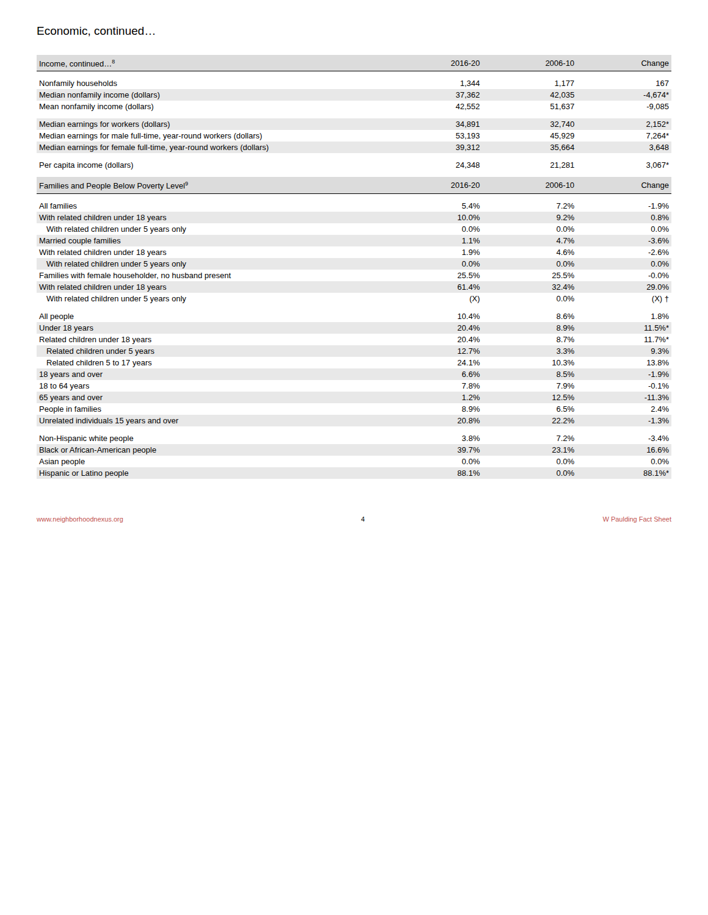Economic, continued…
| Income, continued… 8 | 2016-20 | 2006-10 | Change |
| --- | --- | --- | --- |
| Nonfamily households | 1,344 | 1,177 | 167 |
| Median nonfamily income (dollars) | 37,362 | 42,035 | -4,674* |
| Mean nonfamily income (dollars) | 42,552 | 51,637 | -9,085 |
| Median earnings for workers (dollars) | 34,891 | 32,740 | 2,152* |
| Median earnings for male full-time, year-round workers (dollars) | 53,193 | 45,929 | 7,264* |
| Median earnings for female full-time, year-round workers (dollars) | 39,312 | 35,664 | 3,648 |
| Per capita income (dollars) | 24,348 | 21,281 | 3,067* |
| Families and People Below Poverty Level 9 | 2016-20 | 2006-10 | Change |
| All families | 5.4% | 7.2% | -1.9% |
| With related children under 18 years | 10.0% | 9.2% | 0.8% |
| With related children under 5 years only | 0.0% | 0.0% | 0.0% |
| Married couple families | 1.1% | 4.7% | -3.6% |
| With related children under 18 years | 1.9% | 4.6% | -2.6% |
| With related children under 5 years only | 0.0% | 0.0% | 0.0% |
| Families with female householder, no husband present | 25.5% | 25.5% | -0.0% |
| With related children under 18 years | 61.4% | 32.4% | 29.0% |
| With related children under 5 years only | (X) | 0.0% | (X) † |
| All people | 10.4% | 8.6% | 1.8% |
| Under 18 years | 20.4% | 8.9% | 11.5%* |
| Related children under 18 years | 20.4% | 8.7% | 11.7%* |
| Related children under 5 years | 12.7% | 3.3% | 9.3% |
| Related children 5 to 17 years | 24.1% | 10.3% | 13.8% |
| 18 years and over | 6.6% | 8.5% | -1.9% |
| 18 to 64 years | 7.8% | 7.9% | -0.1% |
| 65 years and over | 1.2% | 12.5% | -11.3% |
| People in families | 8.9% | 6.5% | 2.4% |
| Unrelated individuals 15 years and over | 20.8% | 22.2% | -1.3% |
| Non-Hispanic white people | 3.8% | 7.2% | -3.4% |
| Black or African-American people | 39.7% | 23.1% | 16.6% |
| Asian people | 0.0% | 0.0% | 0.0% |
| Hispanic or Latino people | 88.1% | 0.0% | 88.1%* |
www.neighborhoodnexus.org 4 W Paulding Fact Sheet